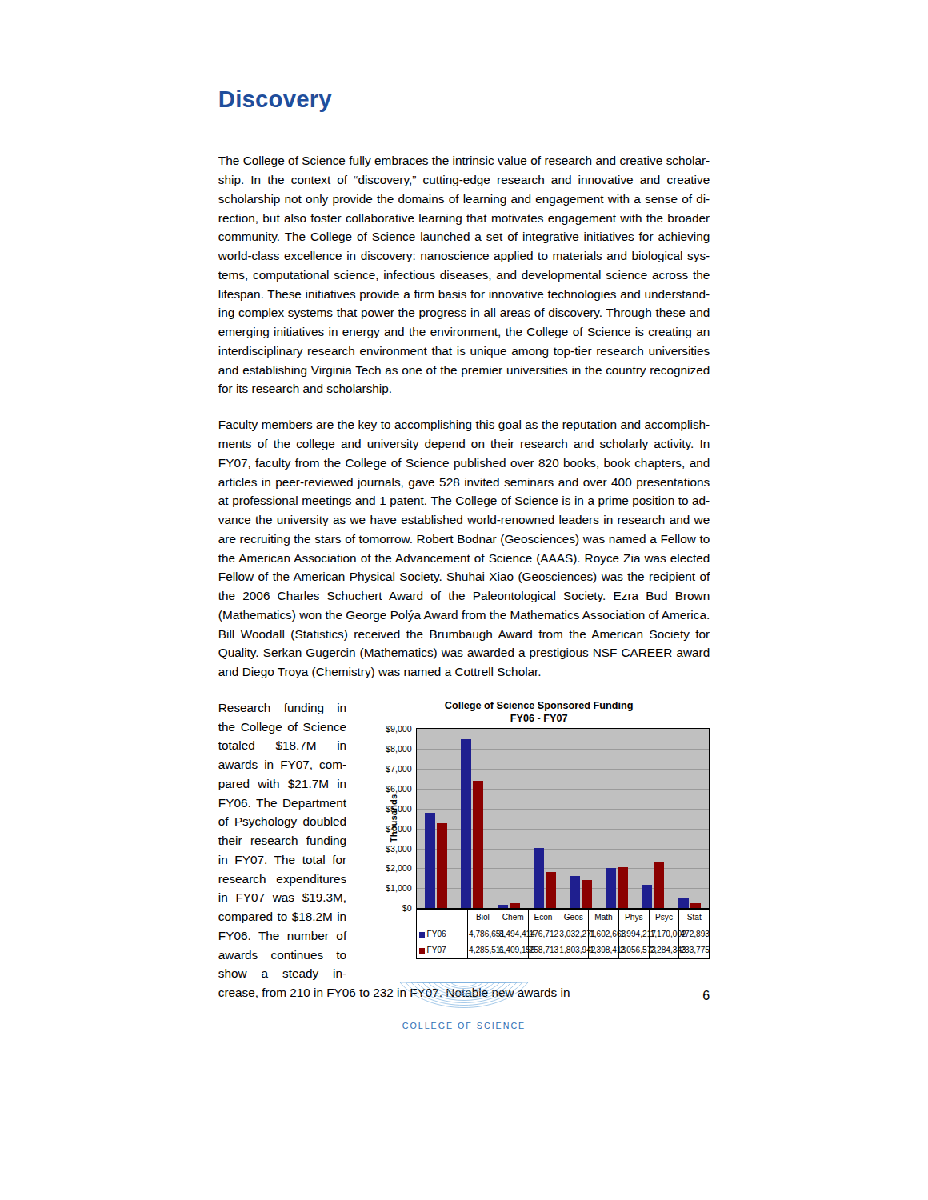Discovery
The College of Science fully embraces the intrinsic value of research and creative scholarship. In the context of “discovery,” cutting-edge research and innovative and creative scholarship not only provide the domains of learning and engagement with a sense of direction, but also foster collaborative learning that motivates engagement with the broader community. The College of Science launched a set of integrative initiatives for achieving world-class excellence in discovery: nanoscience applied to materials and biological systems, computational science, infectious diseases, and developmental science across the lifespan. These initiatives provide a firm basis for innovative technologies and understanding complex systems that power the progress in all areas of discovery. Through these and emerging initiatives in energy and the environment, the College of Science is creating an interdisciplinary research environment that is unique among top-tier research universities and establishing Virginia Tech as one of the premier universities in the country recognized for its research and scholarship.
Faculty members are the key to accomplishing this goal as the reputation and accomplishments of the college and university depend on their research and scholarly activity. In FY07, faculty from the College of Science published over 820 books, book chapters, and articles in peer-reviewed journals, gave 528 invited seminars and over 400 presentations at professional meetings and 1 patent. The College of Science is in a prime position to advance the university as we have established world-renowned leaders in research and we are recruiting the stars of tomorrow. Robert Bodnar (Geosciences) was named a Fellow to the American Association of the Advancement of Science (AAAS). Royce Zia was elected Fellow of the American Physical Society. Shuhai Xiao (Geosciences) was the recipient of the 2006 Charles Schuchert Award of the Paleontological Society. Ezra Bud Brown (Mathematics) won the George Polýa Award from the Mathematics Association of America. Bill Woodall (Statistics) received the Brumbaugh Award from the American Society for Quality. Serkan Gugercin (Mathematics) was awarded a prestigious NSF CAREER award and Diego Troya (Chemistry) was named a Cottrell Scholar.
College of Science Sponsored Funding
FY06 - FY07
Thousands
$9,000 $8,000 $7,000 $6,000 $5,000 $4,000 $3,000 $2,000 $1,000 $0
| | Biol | Chem | Econ | Geos | Math | Phys | Psyc | Stat |
| --- | --- | --- | --- | --- | --- | --- | --- | --- |
| FY06 | 4,786,651 | 8,494,414 | 176,712 | 3,032,271 | 1,602,663 | 1,994,217 | 1,170,002 | 472,893 |
| FY07 | 4,285,511 | 6,409,156 | 258,713 | 1,803,942 | 1,398,413 | 2,056,573 | 2,284,343 | 233,775 |
Research funding in the College of Science totaled $18.7M in awards in FY07, com­pared with $21.7M in FY06. The Department of Psychology doubled their research funding in FY07. The total for research expenditures in FY07 was $19.3M, compared to $18.2M in FY06. The number of awards continues to show a steady in­crease, from 210 in FY06 to 232 in FY07. Notable new awards in
6
COLLEGE OF SCIENCE